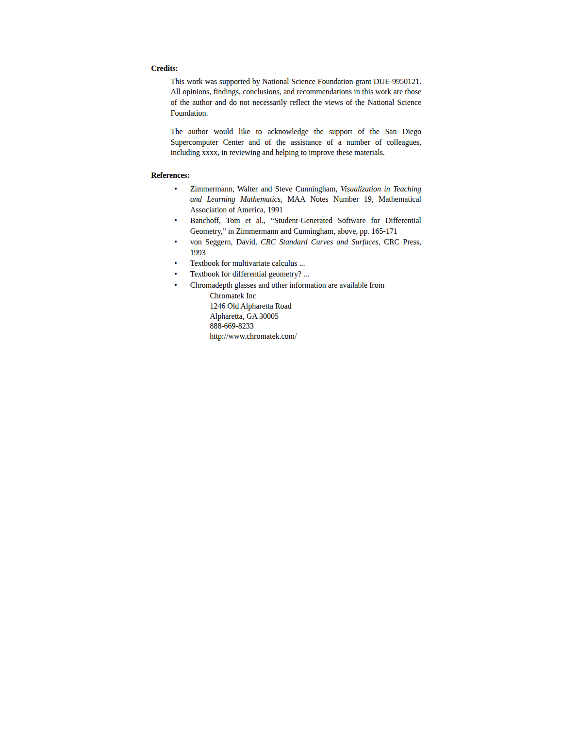Credits:
This work was supported by National Science Foundation grant DUE-9950121. All opinions, findings, conclusions, and recommendations in this work are those of the author and do not necessarily reflect the views of the National Science Foundation.
The author would like to acknowledge the support of the San Diego Supercomputer Center and of the assistance of a number of colleagues, including xxxx, in reviewing and helping to improve these materials.
References:
Zimmermann, Walter and Steve Cunningham, Visualization in Teaching and Learning Mathematics, MAA Notes Number 19, Mathematical Association of America, 1991
Banchoff, Tom et al., “Student-Generated Software for Differential Geometry,” in Zimmermann and Cunningham, above, pp. 165-171
von Seggern, David, CRC Standard Curves and Surfaces, CRC Press, 1993
Textbook for multivariate calculus ...
Textbook for differential geometry? ...
Chromadepth glasses and other information are available from
Chromatek Inc
1246 Old Alpharetta Road
Alpharetta, GA 30005
888-669-8233
http://www.chromatek.com/